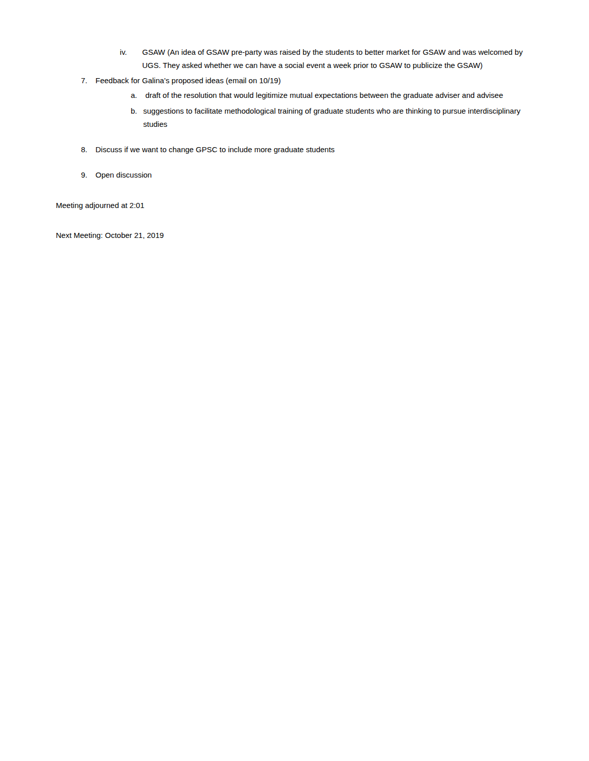iv. GSAW (An idea of GSAW pre-party was raised by the students to better market for GSAW and was welcomed by UGS. They asked whether we can have a social event a week prior to GSAW to publicize the GSAW)
7. Feedback for Galina’s proposed ideas (email on 10/19)
a. draft of the resolution that would legitimize mutual expectations between the graduate adviser and advisee
b. suggestions to facilitate methodological training of graduate students who are thinking to pursue interdisciplinary studies
8. Discuss if we want to change GPSC to include more graduate students
9. Open discussion
Meeting adjourned at 2:01
Next Meeting: October 21, 2019